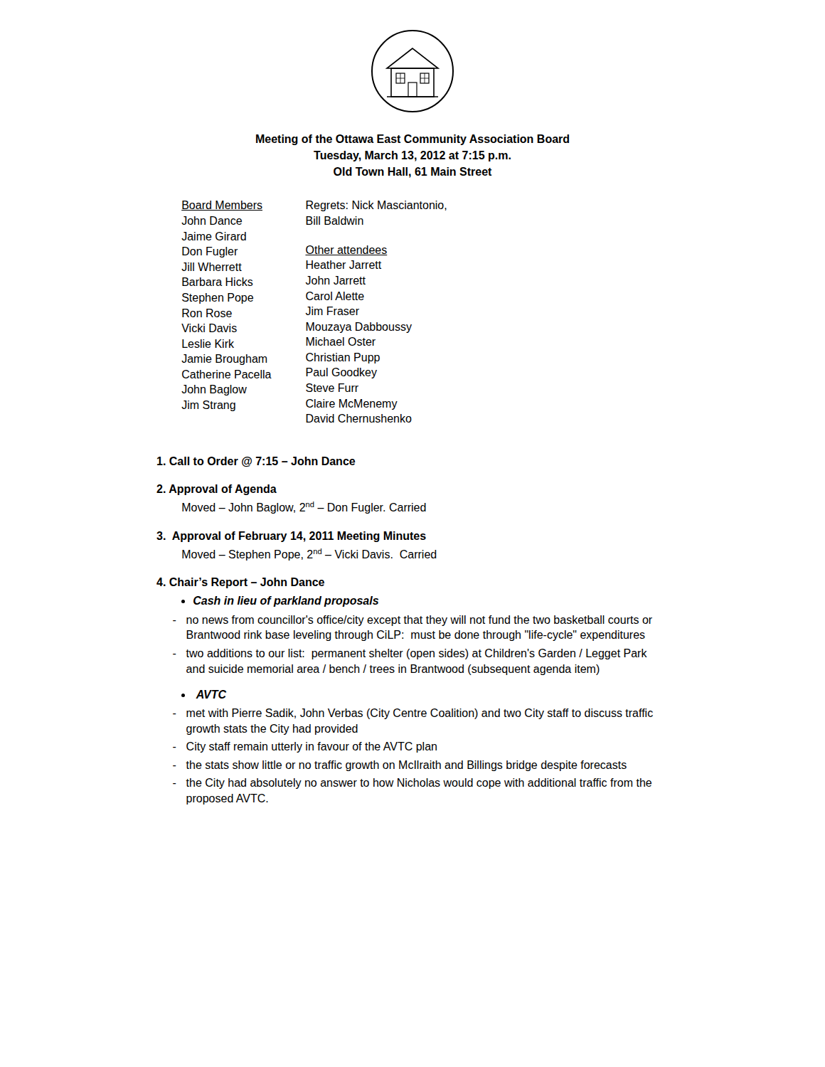Meeting of the Ottawa East Community Association Board
Tuesday, March 13, 2012 at 7:15 p.m.
Old Town Hall, 61 Main Street
Board Members
John Dance
Jaime Girard
Don Fugler
Jill Wherrett
Barbara Hicks
Stephen Pope
Ron Rose
Vicki Davis
Leslie Kirk
Jamie Brougham
Catherine Pacella
John Baglow
Jim Strang
Regrets: Nick Masciantonio,
Bill Baldwin
Other attendees
Heather Jarrett
John Jarrett
Carol Alette
Jim Fraser
Mouzaya Dabboussy
Michael Oster
Christian Pupp
Paul Goodkey
Steve Furr
Claire McMenemy
David Chernushenko
1. Call to Order @ 7:15 – John Dance
2. Approval of Agenda
Moved – John Baglow, 2nd – Don Fugler. Carried
3. Approval of February 14, 2011 Meeting Minutes
Moved – Stephen Pope, 2nd – Vicki Davis. Carried
4. Chair’s Report – John Dance
Cash in lieu of parkland proposals
no news from councillor's office/city except that they will not fund the two basketball courts or Brantwood rink base leveling through CiLP: must be done through "life-cycle" expenditures
two additions to our list: permanent shelter (open sides) at Children's Garden / Legget Park and suicide memorial area / bench / trees in Brantwood (subsequent agenda item)
AVTC
met with Pierre Sadik, John Verbas (City Centre Coalition) and two City staff to discuss traffic growth stats the City had provided
City staff remain utterly in favour of the AVTC plan
the stats show little or no traffic growth on McIlraith and Billings bridge despite forecasts
the City had absolutely no answer to how Nicholas would cope with additional traffic from the proposed AVTC.